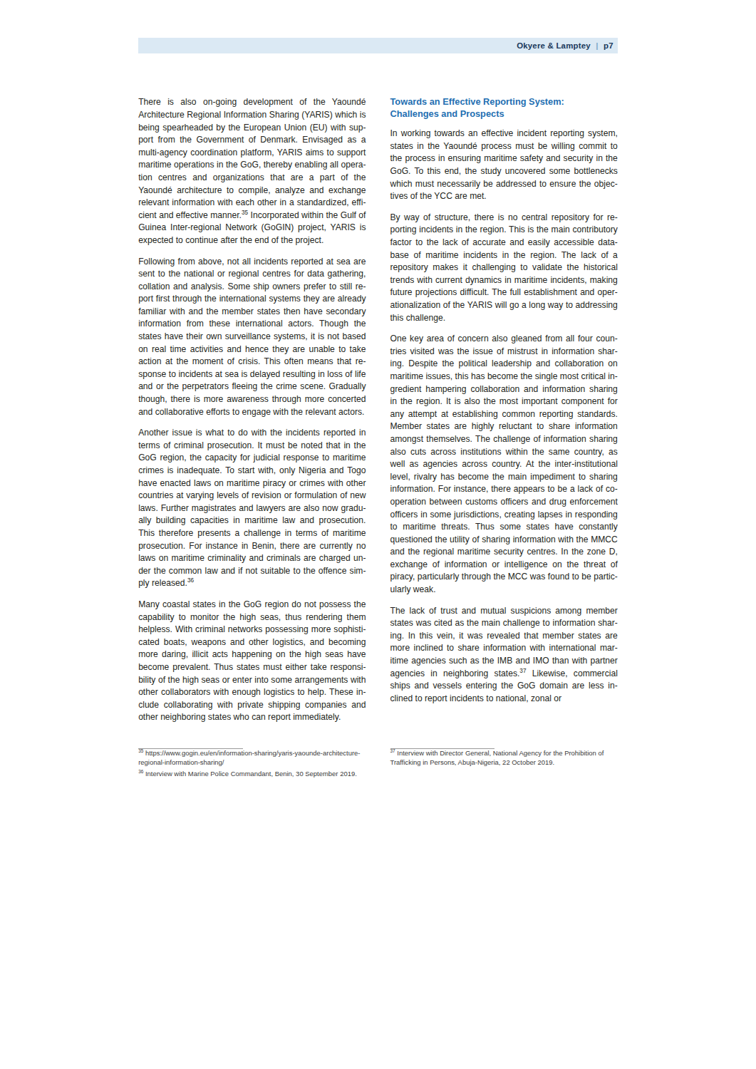Okyere & Lamptey | p7
There is also on-going development of the Yaoundé Architecture Regional Information Sharing (YARIS) which is being spearheaded by the European Union (EU) with support from the Government of Denmark. Envisaged as a multi-agency coordination platform, YARIS aims to support maritime operations in the GoG, thereby enabling all operation centres and organizations that are a part of the Yaoundé architecture to compile, analyze and exchange relevant information with each other in a standardized, efficient and effective manner.35 Incorporated within the Gulf of Guinea Inter-regional Network (GoGIN) project, YARIS is expected to continue after the end of the project.
Following from above, not all incidents reported at sea are sent to the national or regional centres for data gathering, collation and analysis. Some ship owners prefer to still report first through the international systems they are already familiar with and the member states then have secondary information from these international actors. Though the states have their own surveillance systems, it is not based on real time activities and hence they are unable to take action at the moment of crisis. This often means that response to incidents at sea is delayed resulting in loss of life and or the perpetrators fleeing the crime scene. Gradually though, there is more awareness through more concerted and collaborative efforts to engage with the relevant actors.
Another issue is what to do with the incidents reported in terms of criminal prosecution. It must be noted that in the GoG region, the capacity for judicial response to maritime crimes is inadequate. To start with, only Nigeria and Togo have enacted laws on maritime piracy or crimes with other countries at varying levels of revision or formulation of new laws. Further magistrates and lawyers are also now gradually building capacities in maritime law and prosecution. This therefore presents a challenge in terms of maritime prosecution. For instance in Benin, there are currently no laws on maritime criminality and criminals are charged under the common law and if not suitable to the offence simply released.36
Many coastal states in the GoG region do not possess the capability to monitor the high seas, thus rendering them helpless. With criminal networks possessing more sophisticated boats, weapons and other logistics, and becoming more daring, illicit acts happening on the high seas have become prevalent. Thus states must either take responsibility of the high seas or enter into some arrangements with other collaborators with enough logistics to help. These include collaborating with private shipping companies and other neighboring states who can report immediately.
Towards an Effective Reporting System:
Challenges and Prospects
In working towards an effective incident reporting system, states in the Yaoundé process must be willing commit to the process in ensuring maritime safety and security in the GoG. To this end, the study uncovered some bottlenecks which must necessarily be addressed to ensure the objectives of the YCC are met.
By way of structure, there is no central repository for reporting incidents in the region. This is the main contributory factor to the lack of accurate and easily accessible database of maritime incidents in the region. The lack of a repository makes it challenging to validate the historical trends with current dynamics in maritime incidents, making future projections difficult. The full establishment and operationalization of the YARIS will go a long way to addressing this challenge.
One key area of concern also gleaned from all four countries visited was the issue of mistrust in information sharing. Despite the political leadership and collaboration on maritime issues, this has become the single most critical ingredient hampering collaboration and information sharing in the region. It is also the most important component for any attempt at establishing common reporting standards. Member states are highly reluctant to share information amongst themselves. The challenge of information sharing also cuts across institutions within the same country, as well as agencies across country. At the inter-institutional level, rivalry has become the main impediment to sharing information. For instance, there appears to be a lack of cooperation between customs officers and drug enforcement officers in some jurisdictions, creating lapses in responding to maritime threats. Thus some states have constantly questioned the utility of sharing information with the MMCC and the regional maritime security centres. In the zone D, exchange of information or intelligence on the threat of piracy, particularly through the MCC was found to be particularly weak.
The lack of trust and mutual suspicions among member states was cited as the main challenge to information sharing. In this vein, it was revealed that member states are more inclined to share information with international maritime agencies such as the IMB and IMO than with partner agencies in neighboring states.37 Likewise, commercial ships and vessels entering the GoG domain are less inclined to report incidents to national, zonal or
35 https://www.gogin.eu/en/information-sharing/yaris-yaounde-architecture-regional-information-sharing/
36 Interview with Marine Police Commandant, Benin, 30 September 2019.
37 Interview with Director General, National Agency for the Prohibition of Trafficking in Persons, Abuja-Nigeria, 22 October 2019.